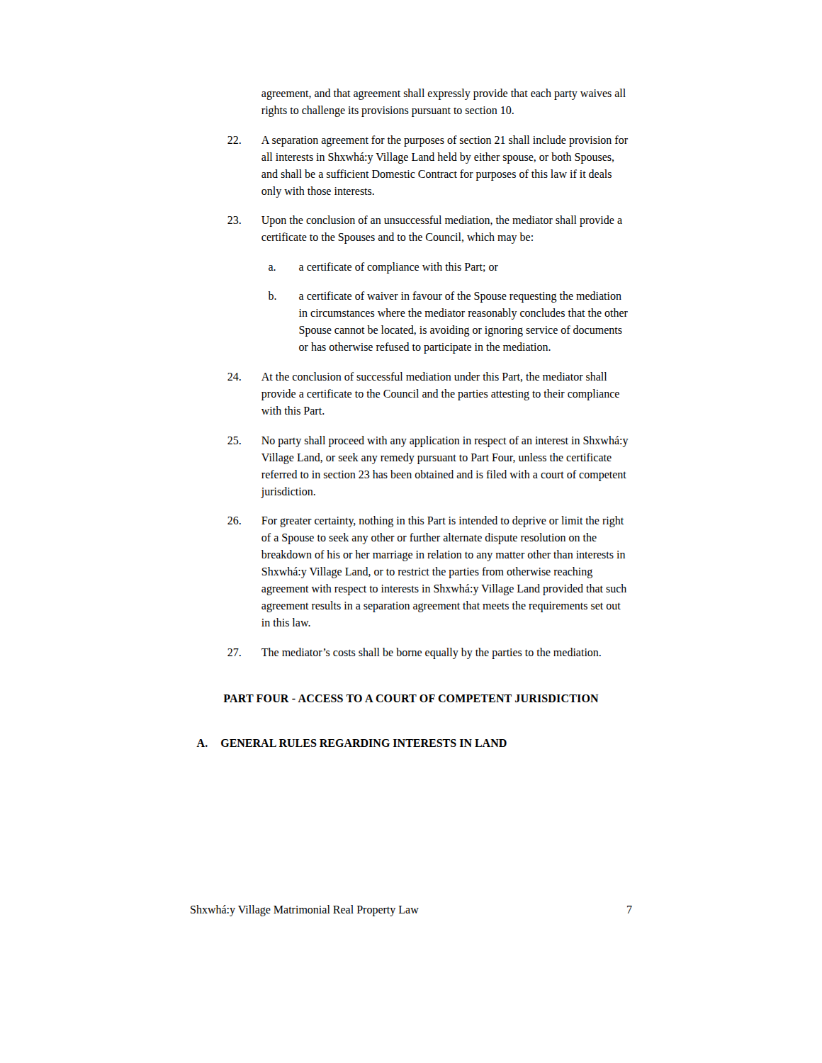agreement, and that agreement shall expressly provide that each party waives all rights to challenge its provisions pursuant to section 10.
22. A separation agreement for the purposes of section 21 shall include provision for all interests in Shxwhá:y Village Land held by either spouse, or both Spouses, and shall be a sufficient Domestic Contract for purposes of this law if it deals only with those interests.
23. Upon the conclusion of an unsuccessful mediation, the mediator shall provide a certificate to the Spouses and to the Council, which may be:
a. a certificate of compliance with this Part; or
b. a certificate of waiver in favour of the Spouse requesting the mediation in circumstances where the mediator reasonably concludes that the other Spouse cannot be located, is avoiding or ignoring service of documents or has otherwise refused to participate in the mediation.
24. At the conclusion of successful mediation under this Part, the mediator shall provide a certificate to the Council and the parties attesting to their compliance with this Part.
25. No party shall proceed with any application in respect of an interest in Shxwhá:y Village Land, or seek any remedy pursuant to Part Four, unless the certificate referred to in section 23 has been obtained and is filed with a court of competent jurisdiction.
26. For greater certainty, nothing in this Part is intended to deprive or limit the right of a Spouse to seek any other or further alternate dispute resolution on the breakdown of his or her marriage in relation to any matter other than interests in Shxwhá:y Village Land, or to restrict the parties from otherwise reaching agreement with respect to interests in Shxwhá:y Village Land provided that such agreement results in a separation agreement that meets the requirements set out in this law.
27. The mediator’s costs shall be borne equally by the parties to the mediation.
PART FOUR - ACCESS TO A COURT OF COMPETENT JURISDICTION
A. GENERAL RULES REGARDING INTERESTS IN LAND
Shxwhá:y Village Matrimonial Real Property Law 7